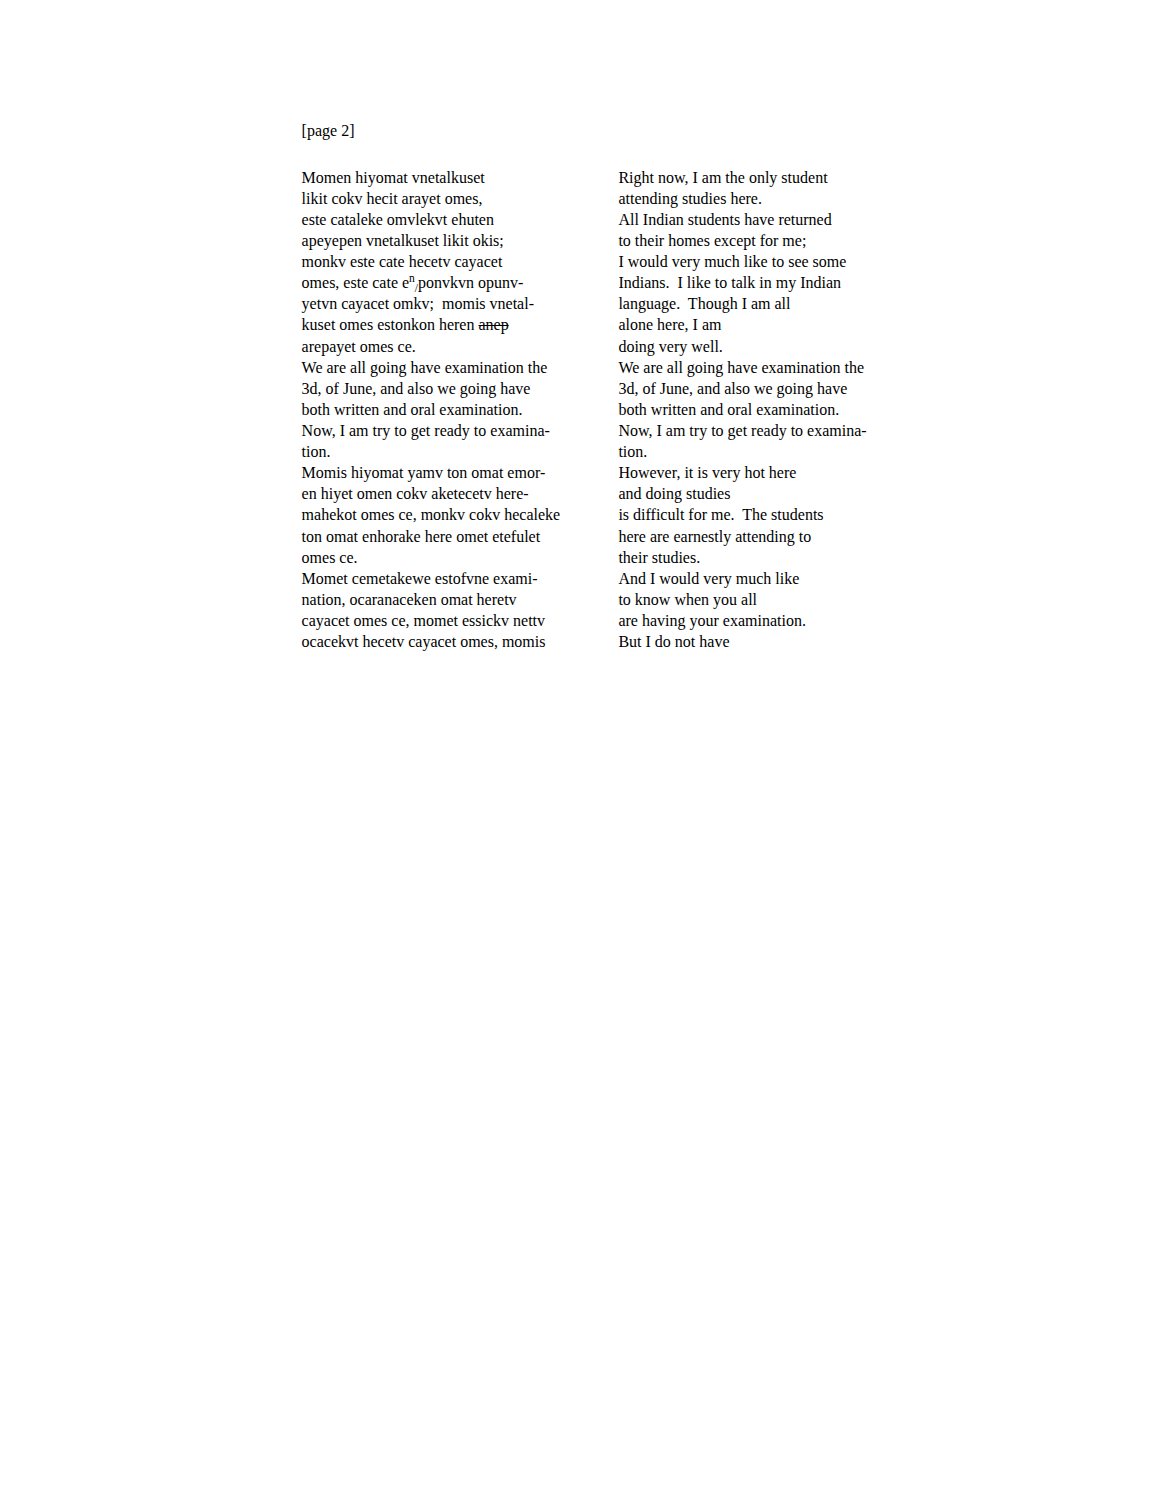[page 2]
Momen hiyomat vnetalkuset
likit cokv hecit arayet omes,
este cataleke omvlekvt ehuten
apeyepen vnetalkuset likit okis;
monkv este cate hecetv cayacet
omes, este cate en/ponvkvn opunv-
yetvn cayacet omkv; momis vnetal-
kuset omes estonkon heren anep
arepayet omes ce.
We are all going have examination the
3d, of June, and also we going have
both written and oral examination.
Now, I am try to get ready to examina-
tion.
Momis hiyomat yamv ton omat emor-
en hiyet omen cokv aketecetv here-
mahekot omes ce, monkv cokv hecaleke
ton omat enhorake here omet etefulet
omes ce.
Momet cemetakewe estofvne exami-
nation, ocaranaceken omat heretv
cayacet omes ce, momet essickv nettv
ocacekvt hecetv cayacet omes, momis
Right now, I am the only student
attending studies here.
All Indian students have returned
to their homes except for me;
I would very much like to see some
Indians. I like to talk in my Indian
language. Though I am all
alone here, I am
doing very well.
We are all going have examination the
3d, of June, and also we going have
both written and oral examination.
Now, I am try to get ready to examina-
tion.
However, it is very hot here
and doing studies
is difficult for me. The students
here are earnestly attending to
their studies.
And I would very much like
to know when you all
are having your examination.
But I do not have